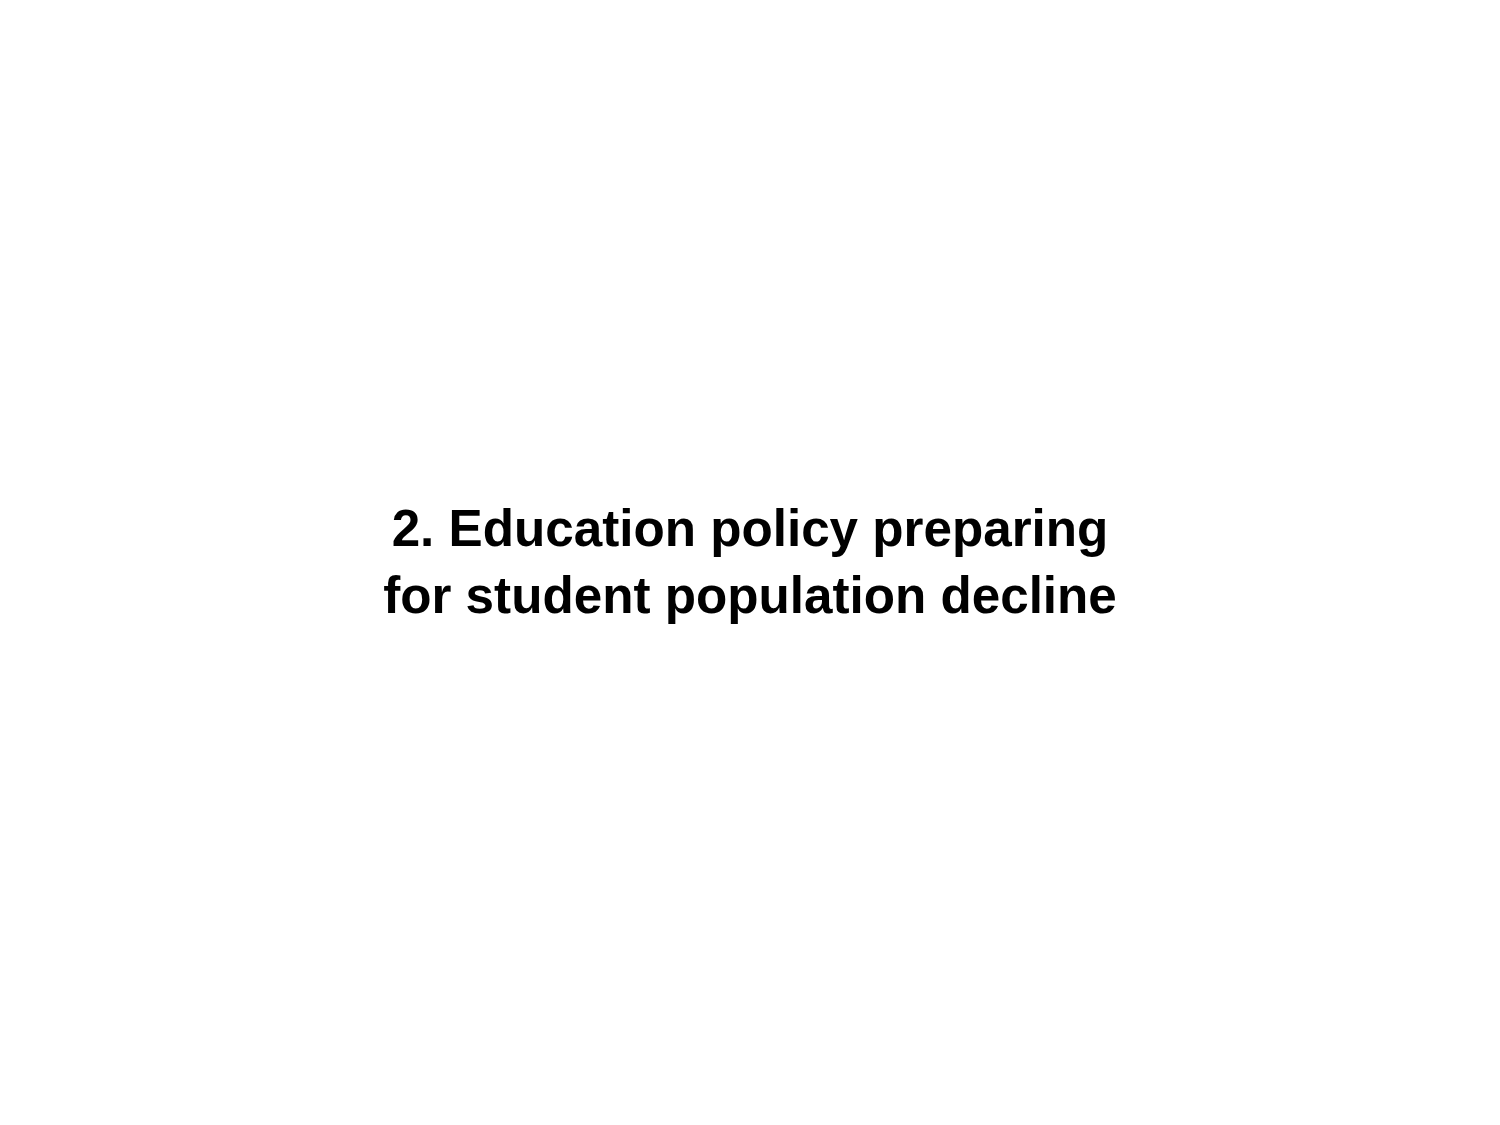2. Education policy preparing for student population decline